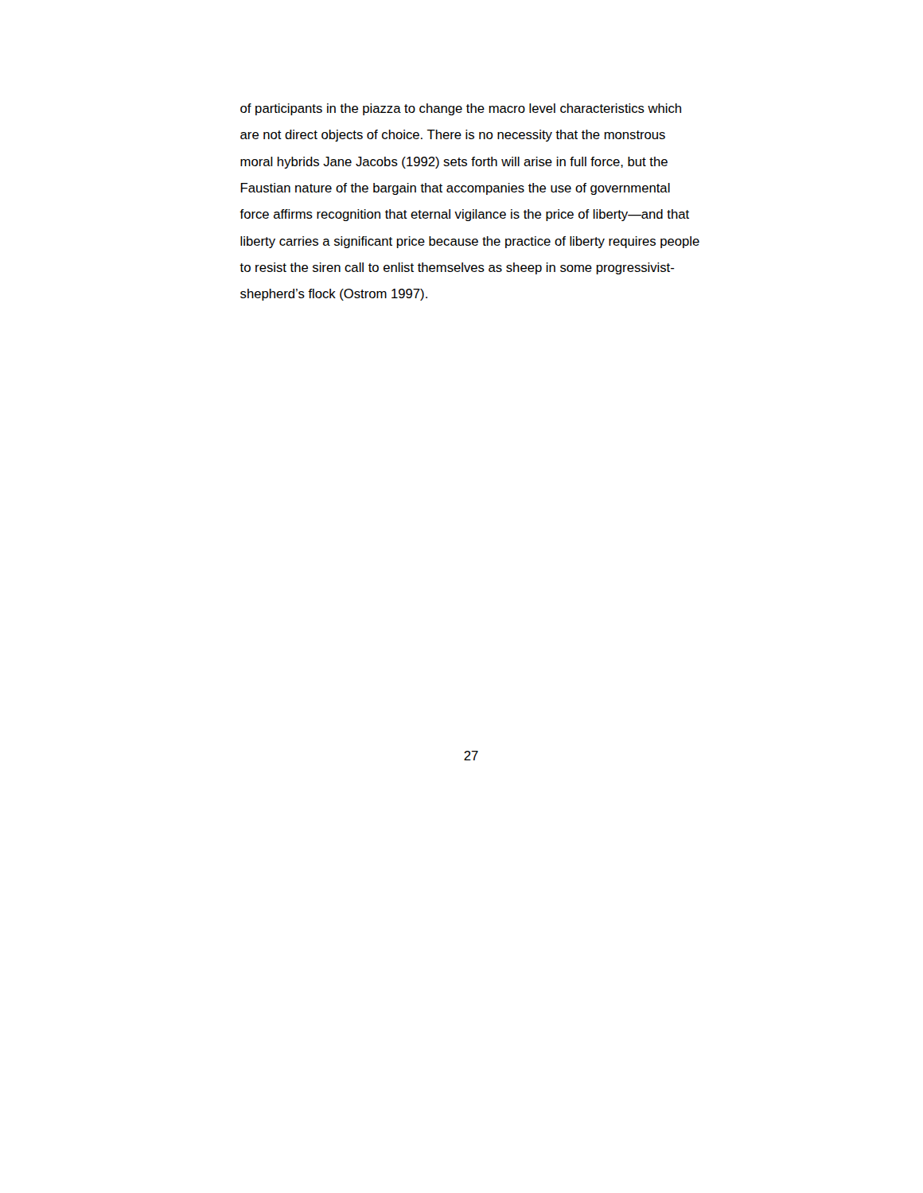of participants in the piazza to change the macro level characteristics which are not direct objects of choice. There is no necessity that the monstrous moral hybrids Jane Jacobs (1992) sets forth will arise in full force, but the Faustian nature of the bargain that accompanies the use of governmental force affirms recognition that eternal vigilance is the price of liberty—and that liberty carries a significant price because the practice of liberty requires people to resist the siren call to enlist themselves as sheep in some progressivist-shepherd’s flock (Ostrom 1997).
27